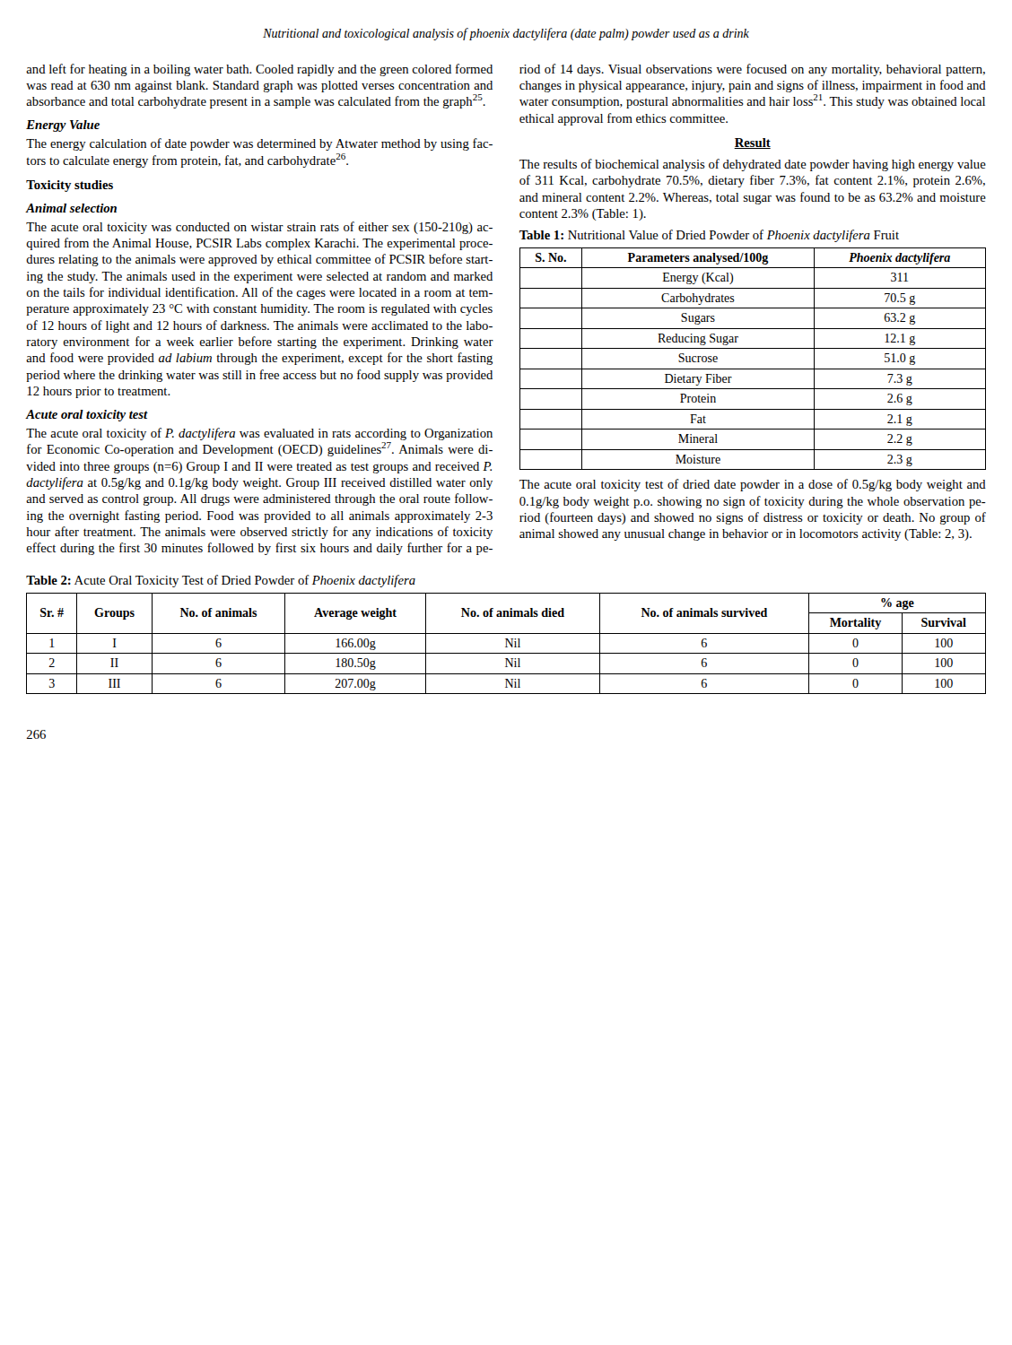Nutritional and toxicological analysis of phoenix dactylifera (date palm) powder used as a drink
and left for heating in a boiling water bath. Cooled rapidly and the green colored formed was read at 630 nm against blank. Standard graph was plotted verses concentration and absorbance and total carbohydrate present in a sample was calculated from the graph25.
Energy Value
The energy calculation of date powder was determined by Atwater method by using factors to calculate energy from protein, fat, and carbohydrate26.
Toxicity studies
Animal selection
The acute oral toxicity was conducted on wistar strain rats of either sex (150-210g) acquired from the Animal House, PCSIR Labs complex Karachi. The experimental procedures relating to the animals were approved by ethical committee of PCSIR before starting the study. The animals used in the experiment were selected at random and marked on the tails for individual identification. All of the cages were located in a room at temperature approximately 23 °C with constant humidity. The room is regulated with cycles of 12 hours of light and 12 hours of darkness. The animals were acclimated to the laboratory environment for a week earlier before starting the experiment. Drinking water and food were provided ad labium through the experiment, except for the short fasting period where the drinking water was still in free access but no food supply was provided 12 hours prior to treatment.
Acute oral toxicity test
The acute oral toxicity of P. dactylifera was evaluated in rats according to Organization for Economic Co-operation and Development (OECD) guidelines27. Animals were divided into three groups (n=6) Group I and II were treated as test groups and received P. dactylifera at 0.5g/kg and 0.1g/kg body weight. Group III received distilled water only and served as control group. All drugs were administered through the oral route following the overnight fasting period. Food was provided to all animals approximately 2-3 hour after treatment. The animals were observed strictly for any indications of toxicity effect during the first 30 minutes followed by first six hours and daily further for a period of 14 days. Visual observations were focused on any mortality, behavioral pattern, changes in physical appearance, injury, pain and signs of illness, impairment in food and water consumption, postural abnormalities and hair loss21. This study was obtained local ethical approval from ethics committee.
Result
The results of biochemical analysis of dehydrated date powder having high energy value of 311 Kcal, carbohydrate 70.5%, dietary fiber 7.3%, fat content 2.1%, protein 2.6%, and mineral content 2.2%. Whereas, total sugar was found to be as 63.2% and moisture content 2.3% (Table: 1).
Table 1: Nutritional Value of Dried Powder of Phoenix dactylifera Fruit
| S. No. | Parameters analysed/100g | Phoenix dactylifera |
| --- | --- | --- |
| | Energy (Kcal) | 311 |
| | Carbohydrates | 70.5 g |
| | Sugars | 63.2 g |
| | Reducing Sugar | 12.1 g |
| | Sucrose | 51.0 g |
| | Dietary Fiber | 7.3 g |
| | Protein | 2.6 g |
| | Fat | 2.1 g |
| | Mineral | 2.2 g |
| | Moisture | 2.3 g |
The acute oral toxicity test of dried date powder in a dose of 0.5g/kg body weight and 0.1g/kg body weight p.o. showing no sign of toxicity during the whole observation period (fourteen days) and showed no signs of distress or toxicity or death. No group of animal showed any unusual change in behavior or in locomotors activity (Table: 2, 3).
Table 2: Acute Oral Toxicity Test of Dried Powder of Phoenix dactylifera
| Sr. # | Groups | No. of animals | Average weight | No. of animals died | No. of animals survived | % age |
| --- | --- | --- | --- | --- | --- | --- |
| Mortality | Survival |
| 1 | I | 6 | 166.00g | Nil | 6 | 0 | 100 |
| 2 | II | 6 | 180.50g | Nil | 6 | 0 | 100 |
| 3 | III | 6 | 207.00g | Nil | 6 | 0 | 100 |
266